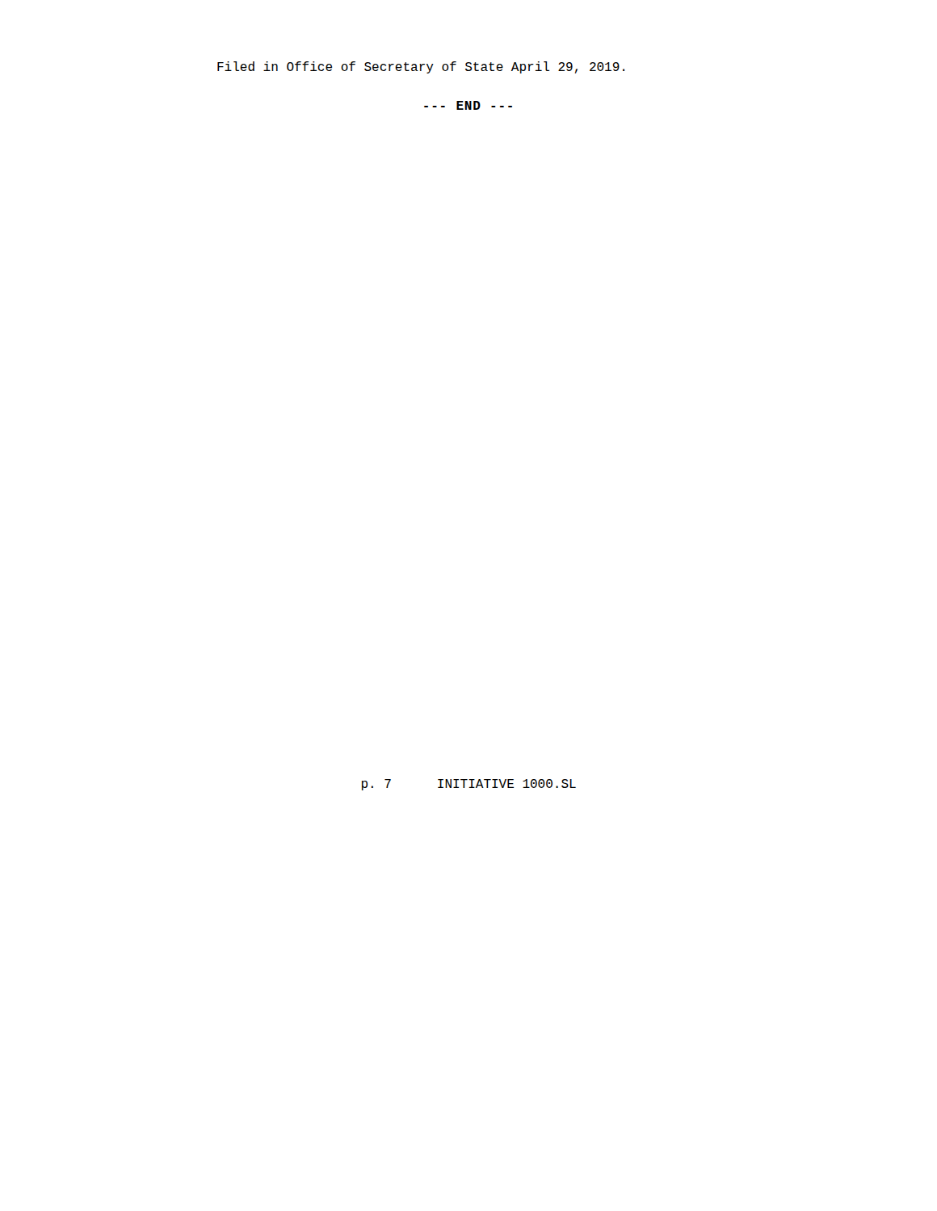Filed in Office of Secretary of State April 29, 2019.
--- END ---
p. 7 INITIATIVE 1000.SL